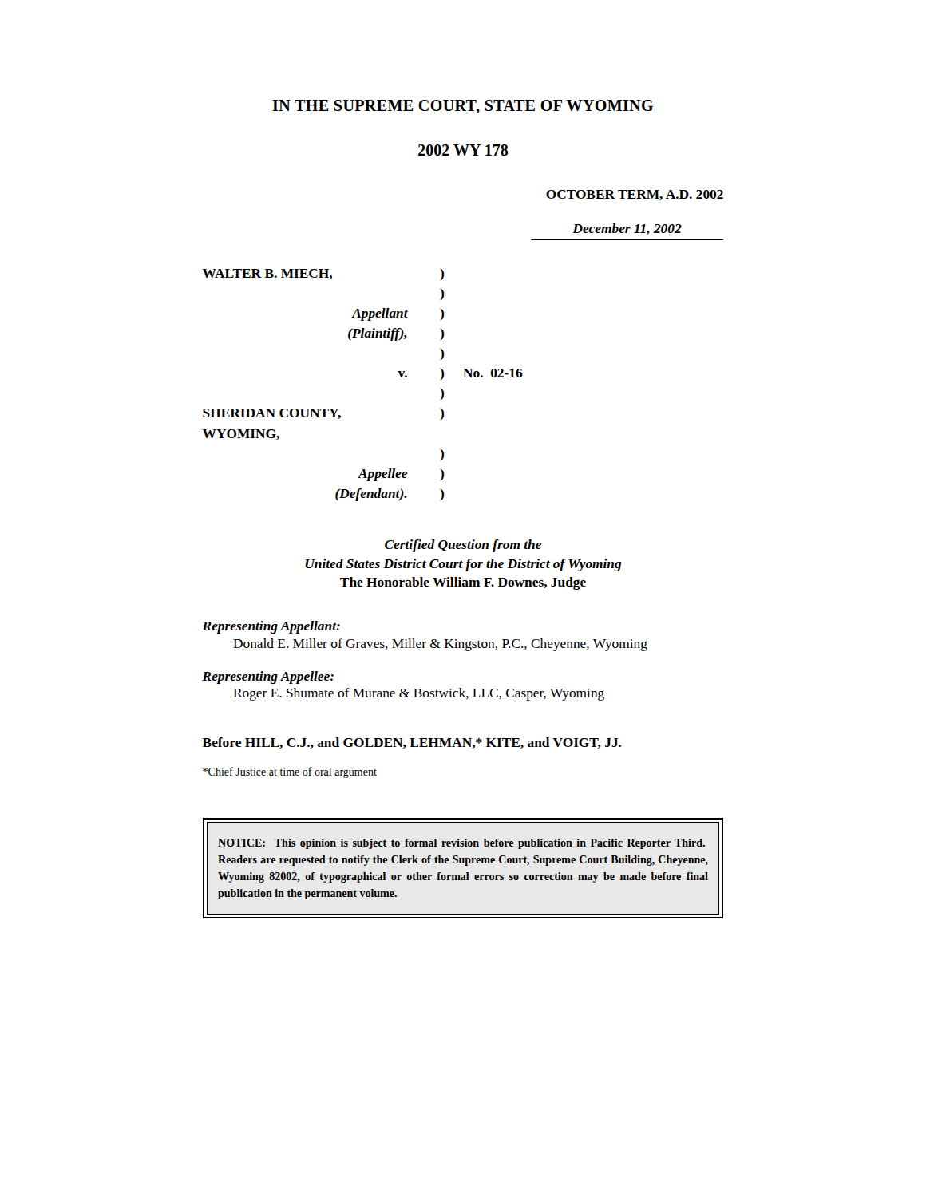IN THE SUPREME COURT, STATE OF WYOMING
2002 WY 178
OCTOBER TERM, A.D. 2002
December 11, 2002
| WALTER B. MIECH, | ) | |
| | ) | |
| Appellant | ) | |
| (Plaintiff), | ) | |
| | ) | |
| v. | ) | No. 02-16 |
| | ) | |
| SHERIDAN COUNTY, WYOMING, | ) | |
| | ) | |
| Appellee | ) | |
| (Defendant). | ) | |
Certified Question from the
United States District Court for the District of Wyoming
The Honorable William F. Downes, Judge
Representing Appellant:
Donald E. Miller of Graves, Miller & Kingston, P.C., Cheyenne, Wyoming
Representing Appellee:
Roger E. Shumate of Murane & Bostwick, LLC, Casper, Wyoming
Before HILL, C.J., and GOLDEN, LEHMAN,* KITE, and VOIGT, JJ.
*Chief Justice at time of oral argument
NOTICE: This opinion is subject to formal revision before publication in Pacific Reporter Third. Readers are requested to notify the Clerk of the Supreme Court, Supreme Court Building, Cheyenne, Wyoming 82002, of typographical or other formal errors so correction may be made before final publication in the permanent volume.